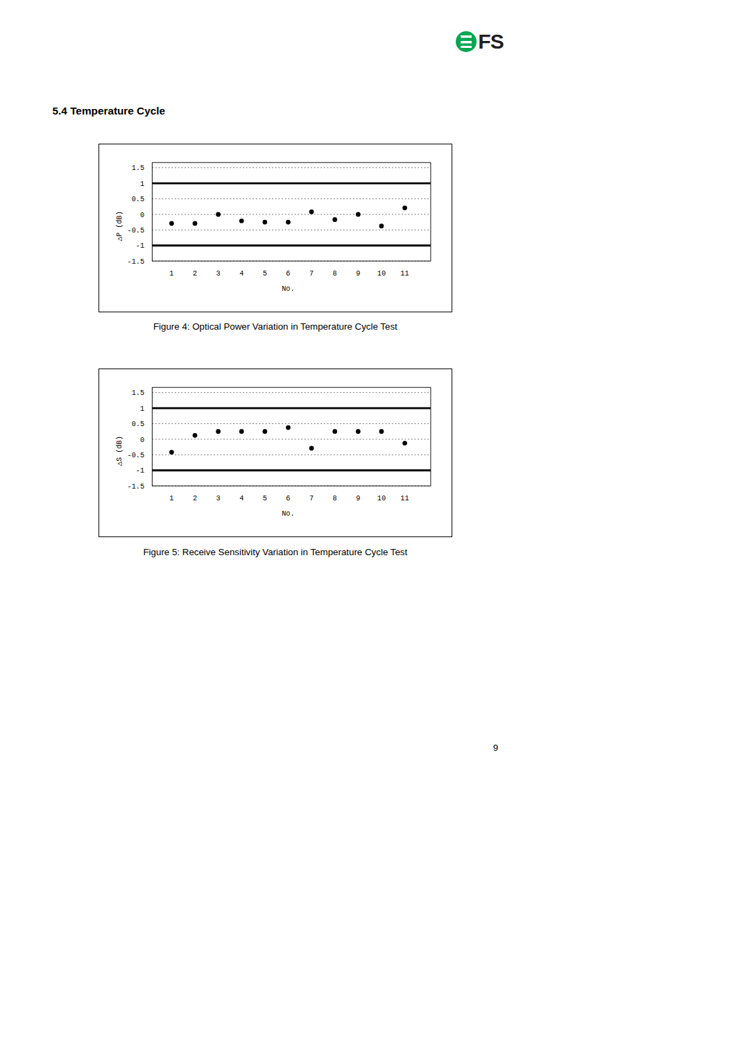FS
5.4 Temperature Cycle
1.5 1 0.5 0 -0.5 -1 -1.5 △P (dB) 1 2 3 4 5 6 7 8 9 10 11 No.
Figure 4: Optical Power Variation in Temperature Cycle Test
1.5 1 0.5 0 -0.5 -1 -1.5 △S (dB) 1 2 3 4 5 6 7 8 9 10 11 No.
Figure 5: Receive Sensitivity Variation in Temperature Cycle Test
9